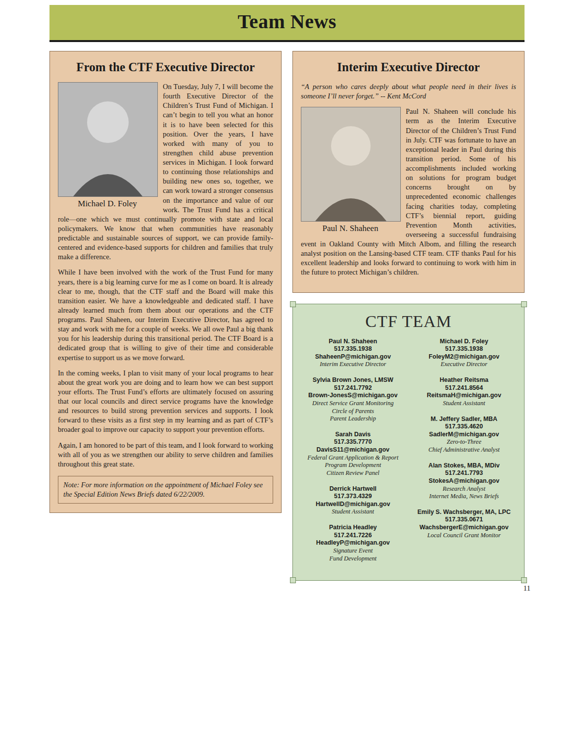Team News
From the CTF Executive Director
Michael D. Foley
On Tuesday, July 7, I will become the fourth Executive Director of the Children’s Trust Fund of Michigan. I can’t begin to tell you what an honor it is to have been selected for this position. Over the years, I have worked with many of you to strengthen child abuse prevention services in Michigan. I look forward to continuing those relationships and building new ones so, together, we can work toward a stronger consensus on the importance and value of our work. The Trust Fund has a critical role—one which we must continually promote with state and local policymakers. We know that when communities have reasonably predictable and sustainable sources of support, we can provide family-centered and evidence-based supports for children and families that truly make a difference.
While I have been involved with the work of the Trust Fund for many years, there is a big learning curve for me as I come on board. It is already clear to me, though, that the CTF staff and the Board will make this transition easier. We have a knowledgeable and dedicated staff. I have already learned much from them about our operations and the CTF programs. Paul Shaheen, our Interim Executive Director, has agreed to stay and work with me for a couple of weeks. We all owe Paul a big thank you for his leadership during this transitional period. The CTF Board is a dedicated group that is willing to give of their time and considerable expertise to support us as we move forward.
In the coming weeks, I plan to visit many of your local programs to hear about the great work you are doing and to learn how we can best support your efforts. The Trust Fund’s efforts are ultimately focused on assuring that our local councils and direct service programs have the knowledge and resources to build strong prevention services and supports. I look forward to these visits as a first step in my learning and as part of CTF’s broader goal to improve our capacity to support your prevention efforts.
Again, I am honored to be part of this team, and I look forward to working with all of you as we strengthen our ability to serve children and families throughout this great state.
Note: For more information on the appointment of Michael Foley see the Special Edition News Briefs dated 6/22/2009.
Interim Executive Director
“A person who cares deeply about what people need in their lives is someone I’ll never forget.” -- Kent McCord
Paul N. Shaheen
Paul N. Shaheen will conclude his term as the Interim Executive Director of the Children’s Trust Fund in July. CTF was fortunate to have an exceptional leader in Paul during this transition period. Some of his accomplishments included working on solutions for program budget concerns brought on by unprecedented economic challenges facing charities today, completing CTF’s biennial report, guiding Prevention Month activities, overseeing a successful fundraising event in Oakland County with Mitch Albom, and filling the research analyst position on the Lansing-based CTF team. CTF thanks Paul for his excellent leadership and looks forward to continuing to work with him in the future to protect Michigan’s children.
CTF TEAM
Paul N. Shaheen 517.335.1938 ShaheenP@michigan.gov Interim Executive Director
Sylvia Brown Jones, LMSW 517.241.7792 Brown-JonesS@michigan.gov Direct Service Grant Monitoring Circle of Parents Parent Leadership
Sarah Davis 517.335.7770 DavisS11@michigan.gov Federal Grant Application & Report Program Development Citizen Review Panel
Derrick Hartwell 517.373.4329 HartwellD@michigan.gov Student Assistant
Patricia Headley 517.241.7226 HeadleyP@michigan.gov Signature Event Fund Development
Michael D. Foley 517.335.1938 FoleyM2@michigan.gov Executive Director
Heather Reitsma 517.241.8564 ReitsmaH@michigan.gov Student Assistant
M. Jeffery Sadler, MBA 517.335.4620 SadlerM@michigan.gov Zero-to-Three Chief Administrative Analyst
Alan Stokes, MBA, MDiv 517.241.7793 StokesA@michigan.gov Research Analyst Internet Media, News Briefs
Emily S. Wachsberger, MA, LPC 517.335.0671 WachsbergerE@michigan.gov Local Council Grant Monitor
11